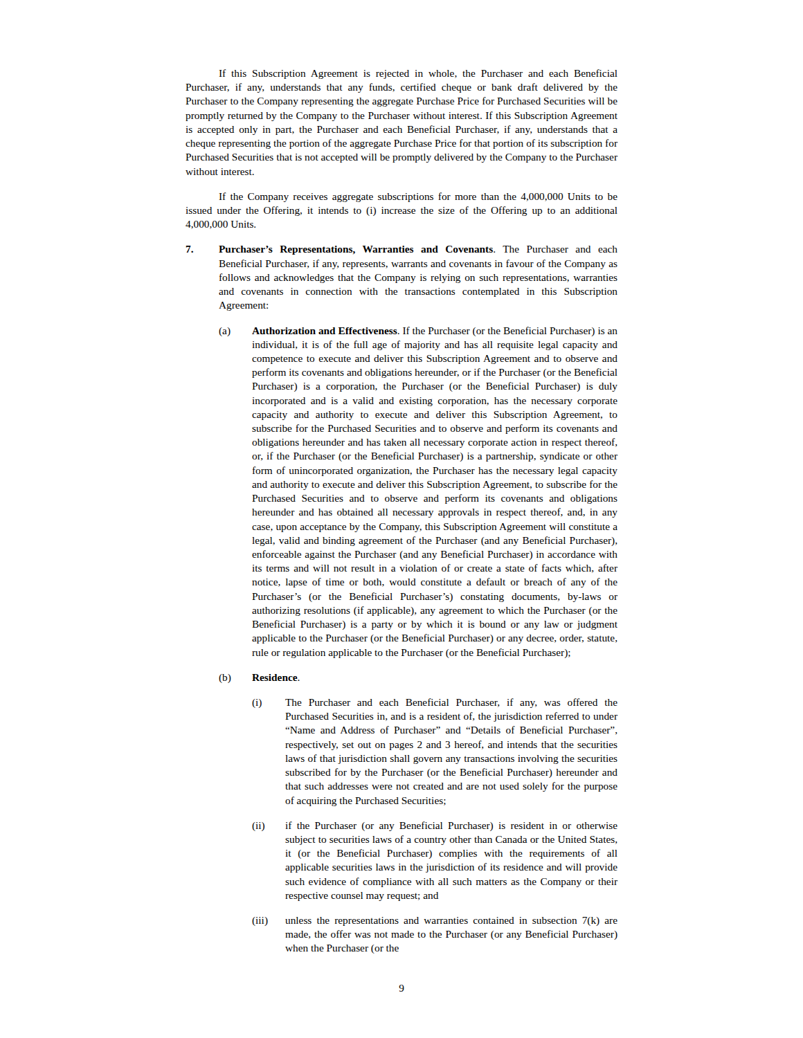If this Subscription Agreement is rejected in whole, the Purchaser and each Beneficial Purchaser, if any, understands that any funds, certified cheque or bank draft delivered by the Purchaser to the Company representing the aggregate Purchase Price for Purchased Securities will be promptly returned by the Company to the Purchaser without interest. If this Subscription Agreement is accepted only in part, the Purchaser and each Beneficial Purchaser, if any, understands that a cheque representing the portion of the aggregate Purchase Price for that portion of its subscription for Purchased Securities that is not accepted will be promptly delivered by the Company to the Purchaser without interest.
If the Company receives aggregate subscriptions for more than the 4,000,000 Units to be issued under the Offering, it intends to (i) increase the size of the Offering up to an additional 4,000,000 Units.
7.
Purchaser’s Representations, Warranties and Covenants. The Purchaser and each Beneficial Purchaser, if any, represents, warrants and covenants in favour of the Company as follows and acknowledges that the Company is relying on such representations, warranties and covenants in connection with the transactions contemplated in this Subscription Agreement:
(a)
Authorization and Effectiveness. If the Purchaser (or the Beneficial Purchaser) is an individual, it is of the full age of majority and has all requisite legal capacity and competence to execute and deliver this Subscription Agreement and to observe and perform its covenants and obligations hereunder, or if the Purchaser (or the Beneficial Purchaser) is a corporation, the Purchaser (or the Beneficial Purchaser) is duly incorporated and is a valid and existing corporation, has the necessary corporate capacity and authority to execute and deliver this Subscription Agreement, to subscribe for the Purchased Securities and to observe and perform its covenants and obligations hereunder and has taken all necessary corporate action in respect thereof, or, if the Purchaser (or the Beneficial Purchaser) is a partnership, syndicate or other form of unincorporated organization, the Purchaser has the necessary legal capacity and authority to execute and deliver this Subscription Agreement, to subscribe for the Purchased Securities and to observe and perform its covenants and obligations hereunder and has obtained all necessary approvals in respect thereof, and, in any case, upon acceptance by the Company, this Subscription Agreement will constitute a legal, valid and binding agreement of the Purchaser (and any Beneficial Purchaser), enforceable against the Purchaser (and any Beneficial Purchaser) in accordance with its terms and will not result in a violation of or create a state of facts which, after notice, lapse of time or both, would constitute a default or breach of any of the Purchaser’s (or the Beneficial Purchaser’s) constating documents, by-laws or authorizing resolutions (if applicable), any agreement to which the Purchaser (or the Beneficial Purchaser) is a party or by which it is bound or any law or judgment applicable to the Purchaser (or the Beneficial Purchaser) or any decree, order, statute, rule or regulation applicable to the Purchaser (or the Beneficial Purchaser);
(b)
Residence.
(i)
The Purchaser and each Beneficial Purchaser, if any, was offered the Purchased Securities in, and is a resident of, the jurisdiction referred to under “Name and Address of Purchaser” and “Details of Beneficial Purchaser”, respectively, set out on pages 2 and 3 hereof, and intends that the securities laws of that jurisdiction shall govern any transactions involving the securities subscribed for by the Purchaser (or the Beneficial Purchaser) hereunder and that such addresses were not created and are not used solely for the purpose of acquiring the Purchased Securities;
(ii)
if the Purchaser (or any Beneficial Purchaser) is resident in or otherwise subject to securities laws of a country other than Canada or the United States, it (or the Beneficial Purchaser) complies with the requirements of all applicable securities laws in the jurisdiction of its residence and will provide such evidence of compliance with all such matters as the Company or their respective counsel may request; and
(iii)
unless the representations and warranties contained in subsection 7(k) are made, the offer was not made to the Purchaser (or any Beneficial Purchaser) when the Purchaser (or the
9